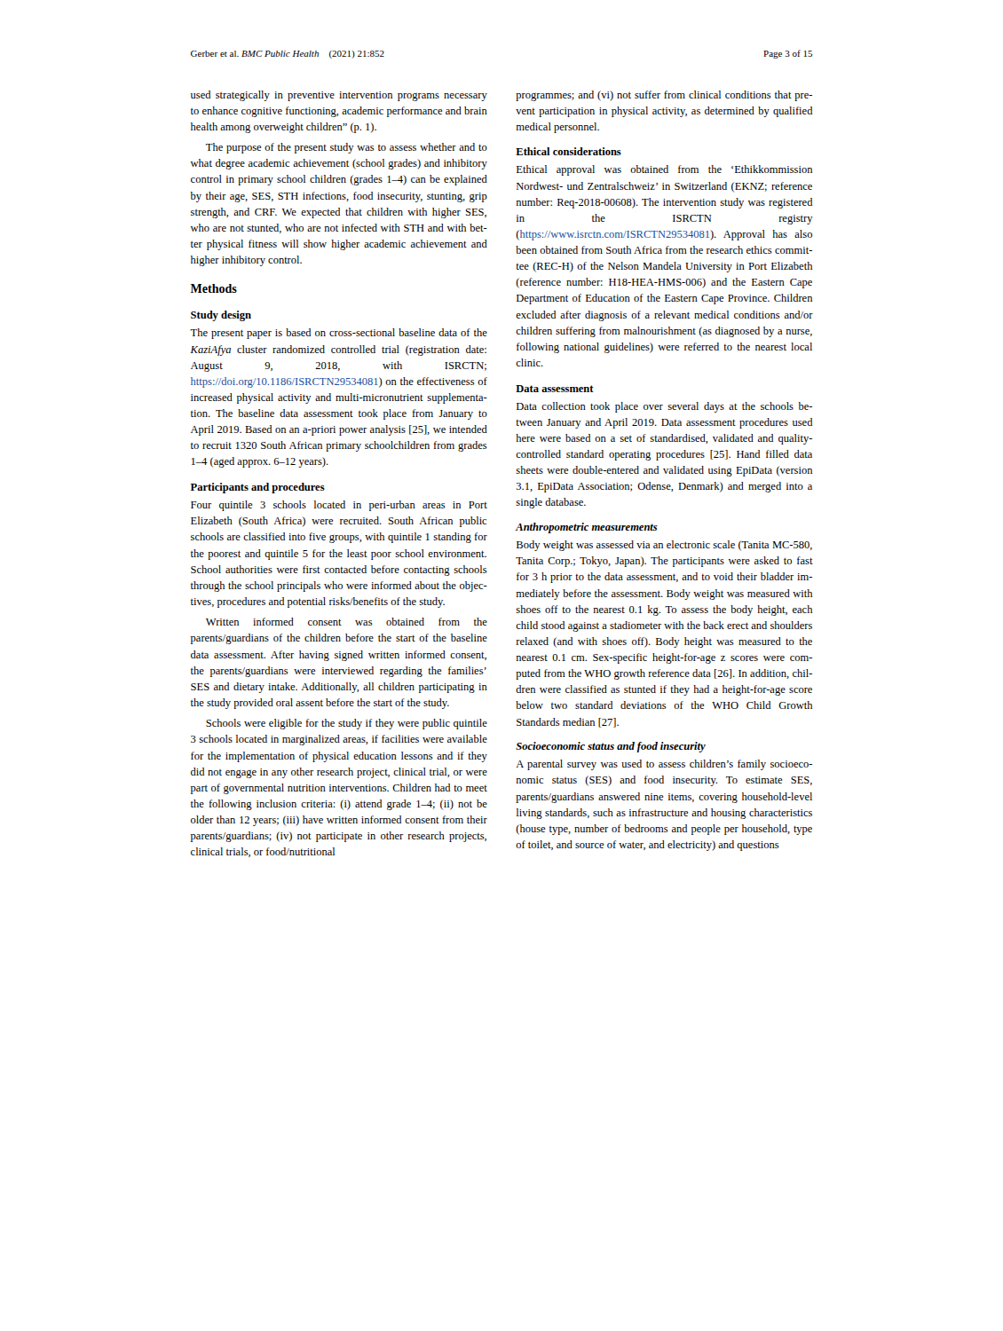Gerber et al. BMC Public Health (2021) 21:852
Page 3 of 15
used strategically in preventive intervention programs necessary to enhance cognitive functioning, academic performance and brain health among overweight children” (p. 1).
The purpose of the present study was to assess whether and to what degree academic achievement (school grades) and inhibitory control in primary school children (grades 1–4) can be explained by their age, SES, STH infections, food insecurity, stunting, grip strength, and CRF. We expected that children with higher SES, who are not stunted, who are not infected with STH and with better physical fitness will show higher academic achievement and higher inhibitory control.
Methods
Study design
The present paper is based on cross-sectional baseline data of the KaziAfya cluster randomized controlled trial (registration date: August 9, 2018, with ISRCTN; https://doi.org/10.1186/ISRCTN29534081) on the effectiveness of increased physical activity and multi-micronutrient supplementation. The baseline data assessment took place from January to April 2019. Based on an a-priori power analysis [25], we intended to recruit 1320 South African primary schoolchildren from grades 1–4 (aged approx. 6–12 years).
Participants and procedures
Four quintile 3 schools located in peri-urban areas in Port Elizabeth (South Africa) were recruited. South African public schools are classified into five groups, with quintile 1 standing for the poorest and quintile 5 for the least poor school environment. School authorities were first contacted before contacting schools through the school principals who were informed about the objectives, procedures and potential risks/benefits of the study.
Written informed consent was obtained from the parents/guardians of the children before the start of the baseline data assessment. After having signed written informed consent, the parents/guardians were interviewed regarding the families’ SES and dietary intake. Additionally, all children participating in the study provided oral assent before the start of the study.
Schools were eligible for the study if they were public quintile 3 schools located in marginalized areas, if facilities were available for the implementation of physical education lessons and if they did not engage in any other research project, clinical trial, or were part of governmental nutrition interventions. Children had to meet the following inclusion criteria: (i) attend grade 1–4; (ii) not be older than 12 years; (iii) have written informed consent from their parents/guardians; (iv) not participate in other research projects, clinical trials, or food/nutritional
programmes; and (vi) not suffer from clinical conditions that prevent participation in physical activity, as determined by qualified medical personnel.
Ethical considerations
Ethical approval was obtained from the ‘Ethikkommission Nordwest- und Zentralschweiz’ in Switzerland (EKNZ; reference number: Req-2018-00608). The intervention study was registered in the ISRCTN registry (https://www.isrctn.com/ISRCTN29534081). Approval has also been obtained from South Africa from the research ethics committee (REC-H) of the Nelson Mandela University in Port Elizabeth (reference number: H18-HEA-HMS-006) and the Eastern Cape Department of Education of the Eastern Cape Province. Children excluded after diagnosis of a relevant medical conditions and/or children suffering from malnourishment (as diagnosed by a nurse, following national guidelines) were referred to the nearest local clinic.
Data assessment
Data collection took place over several days at the schools between January and April 2019. Data assessment procedures used here were based on a set of standardised, validated and quality-controlled standard operating procedures [25]. Hand filled data sheets were double-entered and validated using EpiData (version 3.1, EpiData Association; Odense, Denmark) and merged into a single database.
Anthropometric measurements
Body weight was assessed via an electronic scale (Tanita MC-580, Tanita Corp.; Tokyo, Japan). The participants were asked to fast for 3 h prior to the data assessment, and to void their bladder immediately before the assessment. Body weight was measured with shoes off to the nearest 0.1 kg. To assess the body height, each child stood against a stadiometer with the back erect and shoulders relaxed (and with shoes off). Body height was measured to the nearest 0.1 cm. Sex-specific height-for-age z scores were computed from the WHO growth reference data [26]. In addition, children were classified as stunted if they had a height-for-age score below two standard deviations of the WHO Child Growth Standards median [27].
Socioeconomic status and food insecurity
A parental survey was used to assess children’s family socioeconomic status (SES) and food insecurity. To estimate SES, parents/guardians answered nine items, covering household-level living standards, such as infrastructure and housing characteristics (house type, number of bedrooms and people per household, type of toilet, and source of water, and electricity) and questions